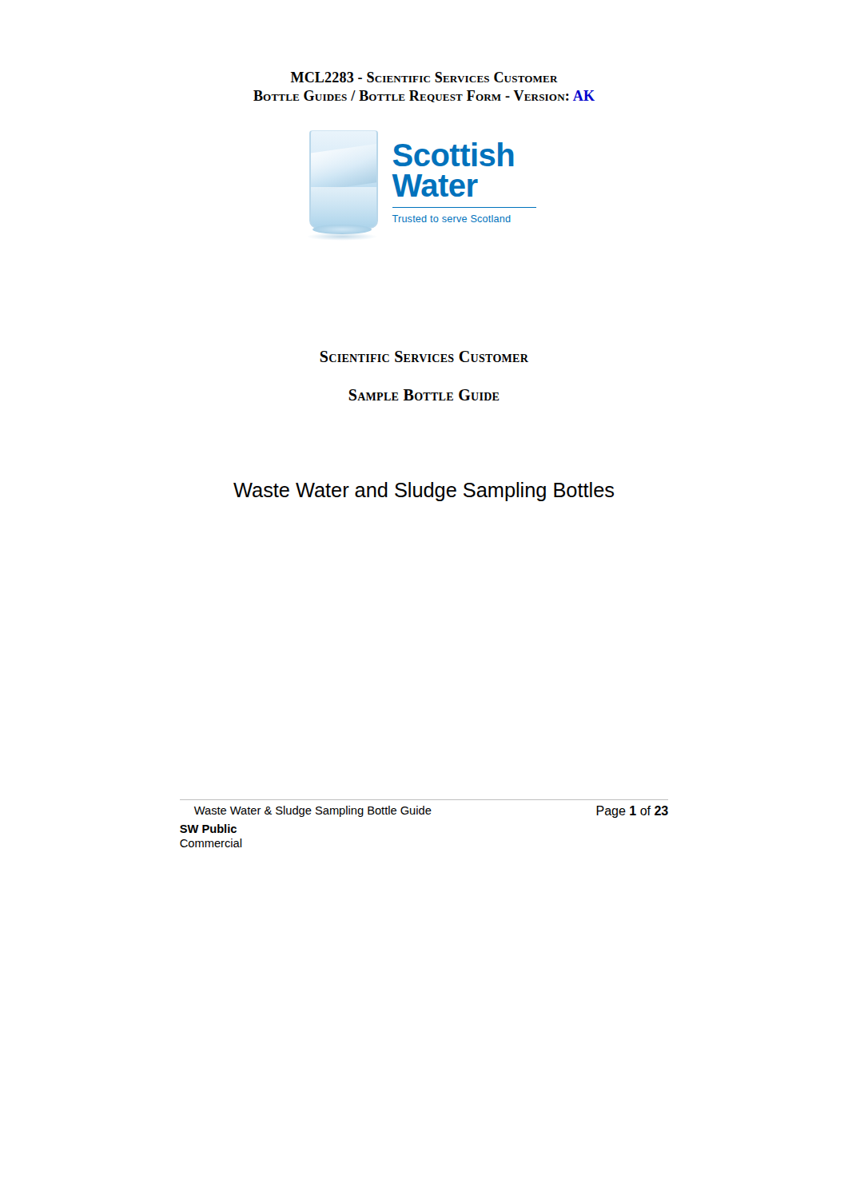MCL2283 - Scientific Services Customer
Bottle Guides / Bottle Request Form - Version: AK
Scottish
Water
Trusted to serve Scotland
Scientific Services Customer
Sample Bottle Guide
Waste Water and Sludge Sampling Bottles
Waste Water & Sludge Sampling Bottle Guide
Page 1 of 23
SW Public
Commercial